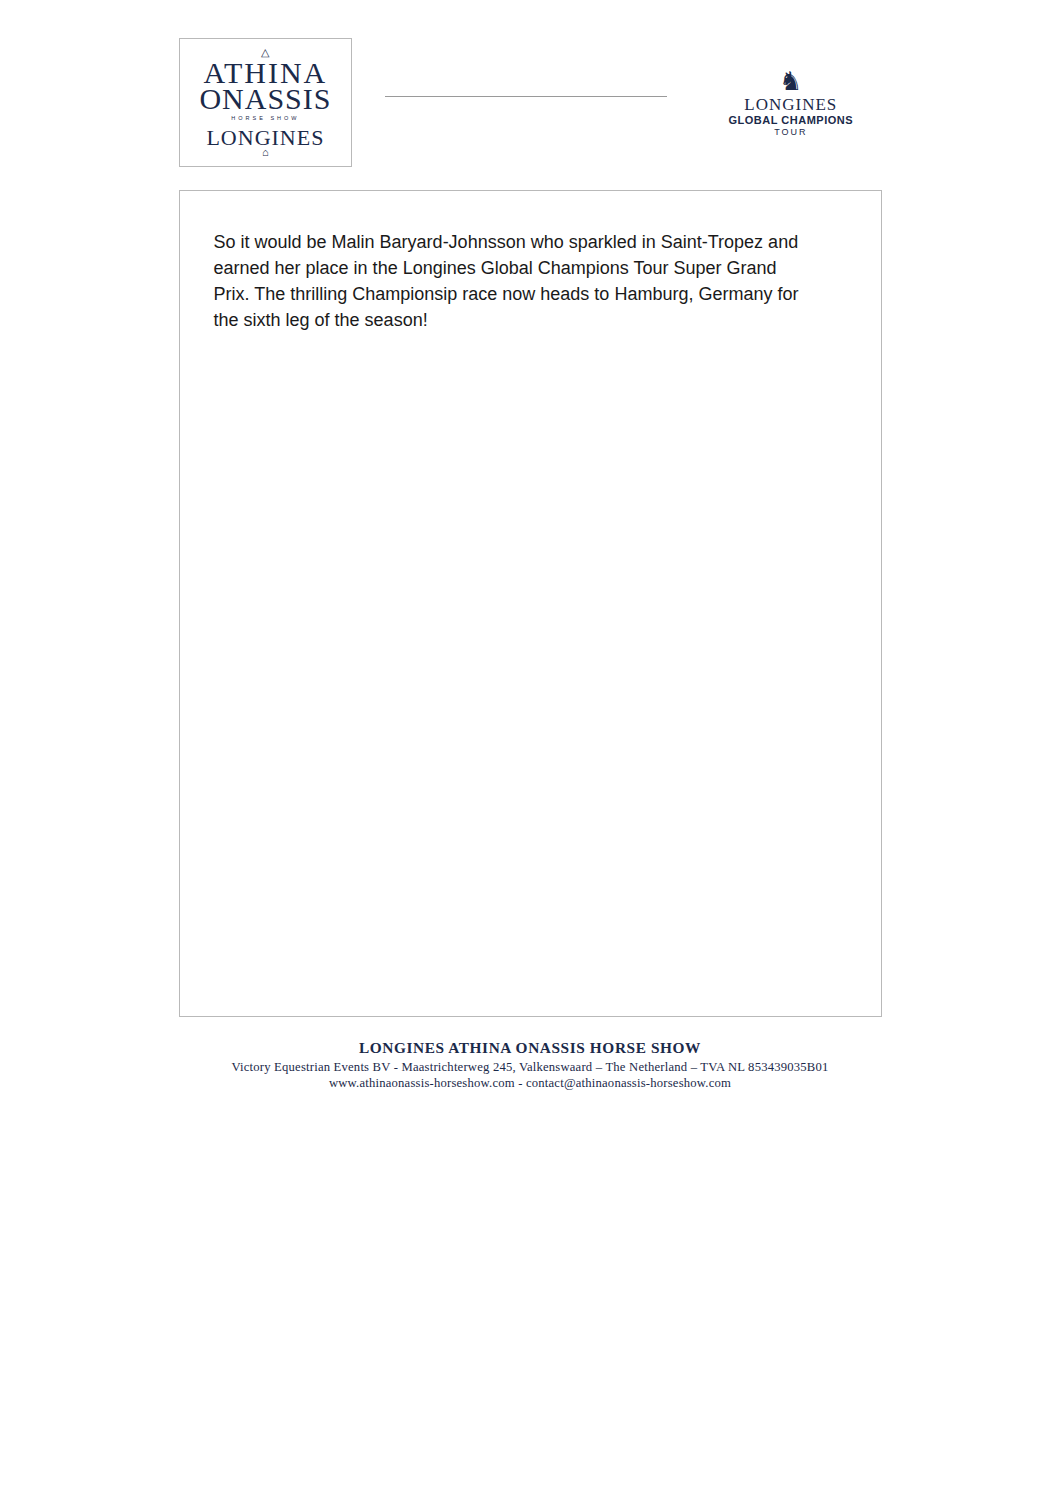△
ATHINA
ONASSIS
HORSE SHOW
LONGINES
⌂
♞
LONGINES
GLOBAL CHAMPIONS
TOUR
So it would be Malin Baryard-Johnsson who sparkled in Saint-Tropez and earned her place in the Longines Global Champions Tour Super Grand Prix. The thrilling Championsip race now heads to Hamburg, Germany for the sixth leg of the season!
LONGINES ATHINA ONASSIS HORSE SHOW
Victory Equestrian Events BV - Maastrichterweg 245, Valkenswaard – The Netherland – TVA NL 853439035B01
www.athinaonassis-horseshow.com - contact@athinaonassis-horseshow.com